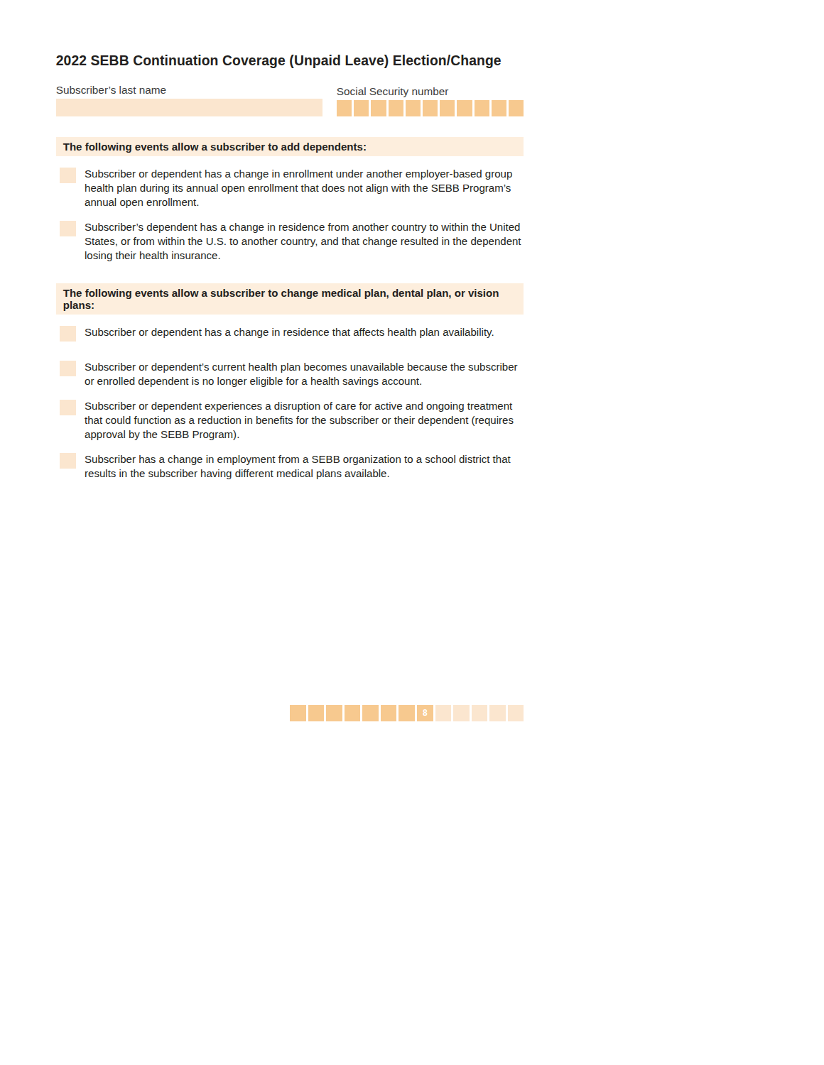2022 SEBB Continuation Coverage (Unpaid Leave) Election/Change
Subscriber’s last name
Social Security number
The following events allow a subscriber to add dependents:
Subscriber or dependent has a change in enrollment under another employer-based group health plan during its annual open enrollment that does not align with the SEBB Program’s annual open enrollment.
Subscriber’s dependent has a change in residence from another country to within the United States, or from within the U.S. to another country, and that change resulted in the dependent losing their health insurance.
The following events allow a subscriber to change medical plan, dental plan, or vision plans:
Subscriber or dependent has a change in residence that affects health plan availability.
Subscriber or dependent’s current health plan becomes unavailable because the subscriber or enrolled dependent is no longer eligible for a health savings account.
Subscriber or dependent experiences a disruption of care for active and ongoing treatment that could function as a reduction in benefits for the subscriber or their dependent (requires approval by the SEBB Program).
Subscriber has a change in employment from a SEBB organization to a school district that results in the subscriber having different medical plans available.
8